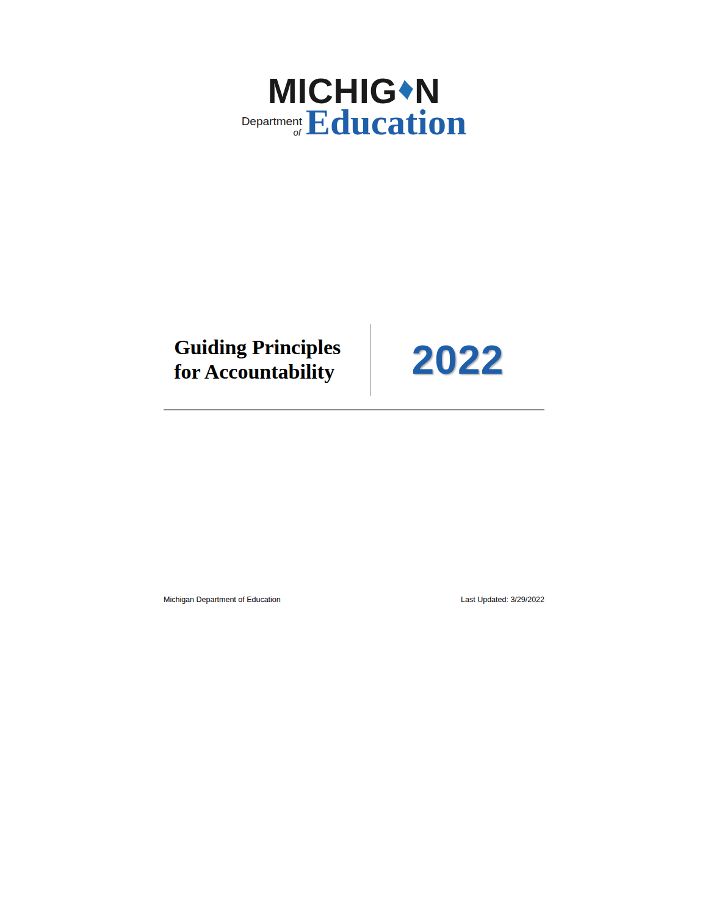MICHIG♦N
Departmentof Education
Guiding Principles for Accountability
2022
Michigan Department of Education Last Updated: 3/29/2022